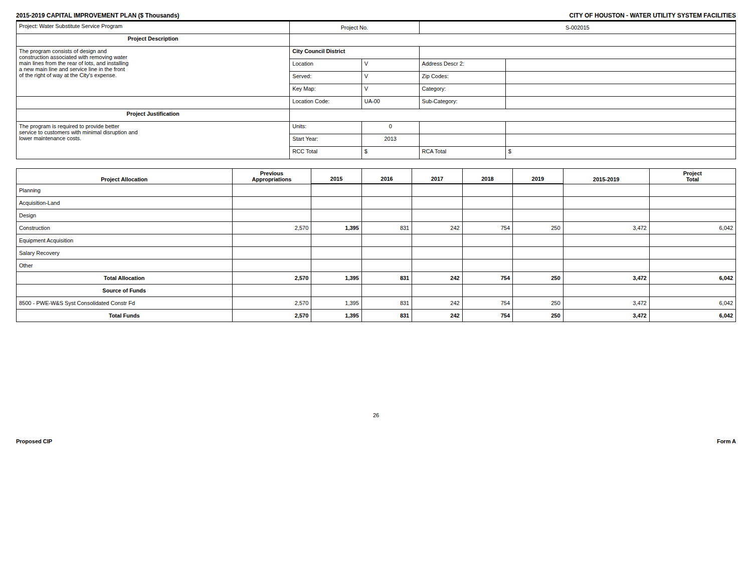2015-2019 CAPITAL IMPROVEMENT PLAN ($ Thousands)
CITY OF HOUSTON - WATER UTILITY SYSTEM FACILITIES
| Project: Water Substitute Service Program | Project No. | S-002015 |
| Project Description | |
| The program consists of design and construction associated with removing water main lines from the rear of lots, and installing a new main line and service line in the front of the right of way at the City's expense. | City Council District | |
| Location | V | Address Descr 2: | |
| Served: | V | Zip Codes: | |
| Key Map: | V | Category: | |
| | Location Code: | UA-00 | Sub-Category: | |
| Project Justification | |
| The program is required to provide better service to customers with minimal disruption and lower maintenance costs. | Units: | 0 | | |
| Start Year: | 2013 | | |
| RCC Total | $ | RCA Total | $ |
| Project Allocation | Previous Appropriations | 2015 | 2016 | 2017 | 2018 | 2019 | 2015-2019 | Project Total |
| --- | --- | --- | --- | --- | --- | --- | --- | --- |
| Planning | | | | | | | | |
| Acquisition-Land | | | | | | | | |
| Design | | | | | | | | |
| Construction | 2,570 | 1,395 | 831 | 242 | 754 | 250 | 3,472 | 6,042 |
| Equipment Acquisition | | | | | | | | |
| Salary Recovery | | | | | | | | |
| Other | | | | | | | | |
| Total Allocation | 2,570 | 1,395 | 831 | 242 | 754 | 250 | 3,472 | 6,042 |
| Source of Funds | | | | | | | | |
| 8500 - PWE-W&S Syst Consolidated Constr Fd | 2,570 | 1,395 | 831 | 242 | 754 | 250 | 3,472 | 6,042 |
| Total Funds | 2,570 | 1,395 | 831 | 242 | 754 | 250 | 3,472 | 6,042 |
26
Proposed CIP
Form A